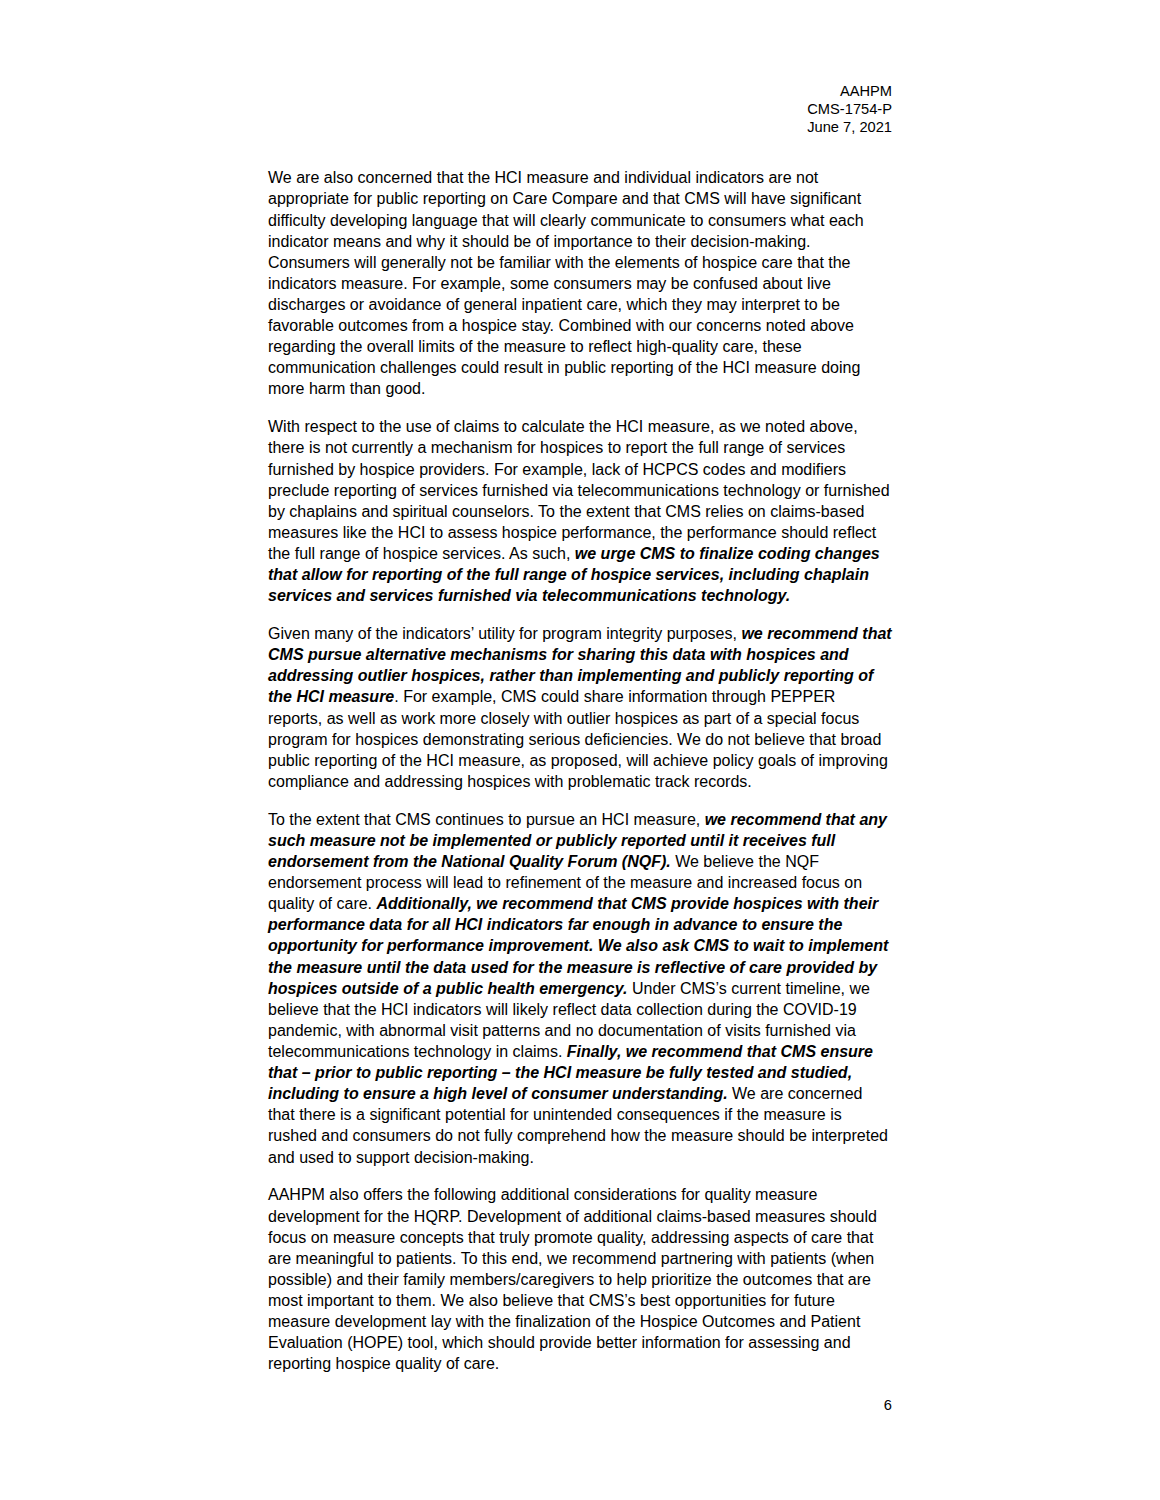AAHPM
CMS-1754-P
June 7, 2021
We are also concerned that the HCI measure and individual indicators are not appropriate for public reporting on Care Compare and that CMS will have significant difficulty developing language that will clearly communicate to consumers what each indicator means and why it should be of importance to their decision-making. Consumers will generally not be familiar with the elements of hospice care that the indicators measure. For example, some consumers may be confused about live discharges or avoidance of general inpatient care, which they may interpret to be favorable outcomes from a hospice stay. Combined with our concerns noted above regarding the overall limits of the measure to reflect high-quality care, these communication challenges could result in public reporting of the HCI measure doing more harm than good.
With respect to the use of claims to calculate the HCI measure, as we noted above, there is not currently a mechanism for hospices to report the full range of services furnished by hospice providers. For example, lack of HCPCS codes and modifiers preclude reporting of services furnished via telecommunications technology or furnished by chaplains and spiritual counselors. To the extent that CMS relies on claims-based measures like the HCI to assess hospice performance, the performance should reflect the full range of hospice services. As such, we urge CMS to finalize coding changes that allow for reporting of the full range of hospice services, including chaplain services and services furnished via telecommunications technology.
Given many of the indicators’ utility for program integrity purposes, we recommend that CMS pursue alternative mechanisms for sharing this data with hospices and addressing outlier hospices, rather than implementing and publicly reporting of the HCI measure. For example, CMS could share information through PEPPER reports, as well as work more closely with outlier hospices as part of a special focus program for hospices demonstrating serious deficiencies. We do not believe that broad public reporting of the HCI measure, as proposed, will achieve policy goals of improving compliance and addressing hospices with problematic track records.
To the extent that CMS continues to pursue an HCI measure, we recommend that any such measure not be implemented or publicly reported until it receives full endorsement from the National Quality Forum (NQF). We believe the NQF endorsement process will lead to refinement of the measure and increased focus on quality of care. Additionally, we recommend that CMS provide hospices with their performance data for all HCI indicators far enough in advance to ensure the opportunity for performance improvement. We also ask CMS to wait to implement the measure until the data used for the measure is reflective of care provided by hospices outside of a public health emergency. Under CMS’s current timeline, we believe that the HCI indicators will likely reflect data collection during the COVID-19 pandemic, with abnormal visit patterns and no documentation of visits furnished via telecommunications technology in claims. Finally, we recommend that CMS ensure that – prior to public reporting – the HCI measure be fully tested and studied, including to ensure a high level of consumer understanding. We are concerned that there is a significant potential for unintended consequences if the measure is rushed and consumers do not fully comprehend how the measure should be interpreted and used to support decision-making.
AAHPM also offers the following additional considerations for quality measure development for the HQRP. Development of additional claims-based measures should focus on measure concepts that truly promote quality, addressing aspects of care that are meaningful to patients. To this end, we recommend partnering with patients (when possible) and their family members/caregivers to help prioritize the outcomes that are most important to them. We also believe that CMS’s best opportunities for future measure development lay with the finalization of the Hospice Outcomes and Patient Evaluation (HOPE) tool, which should provide better information for assessing and reporting hospice quality of care.
6